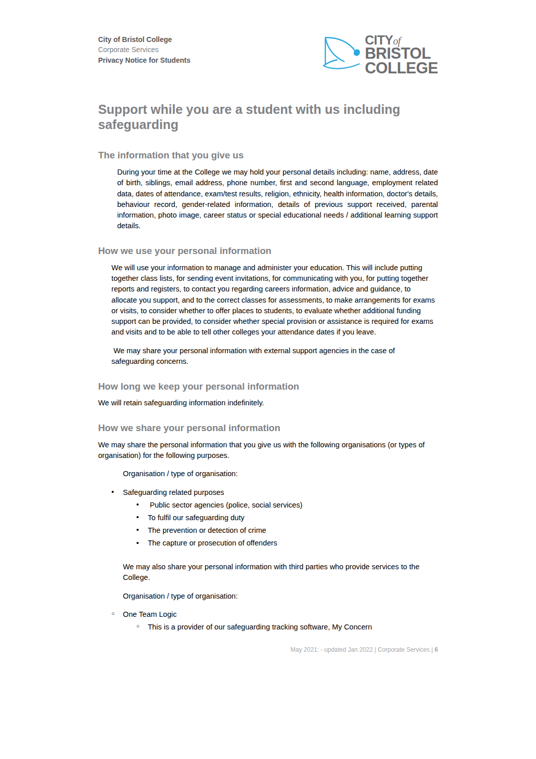City of Bristol College
Corporate Services
Privacy Notice for Students
CITYof
BRISTOL
COLLEGE
Support while you are a student with us including safeguarding
The information that you give us
During your time at the College we may hold your personal details including: name, address, date of birth, siblings, email address, phone number, first and second language, employment related data, dates of attendance, exam/test results, religion, ethnicity, health information, doctor's details, behaviour record, gender-related information, details of previous support received, parental information, photo image, career status or special educational needs / additional learning support details.
How we use your personal information
We will use your information to manage and administer your education. This will include putting together class lists, for sending event invitations, for communicating with you, for putting together reports and registers, to contact you regarding careers information, advice and guidance, to allocate you support, and to the correct classes for assessments, to make arrangements for exams or visits, to consider whether to offer places to students, to evaluate whether additional funding support can be provided, to consider whether special provision or assistance is required for exams and visits and to be able to tell other colleges your attendance dates if you leave.
We may share your personal information with external support agencies in the case of safeguarding concerns.
How long we keep your personal information
We will retain safeguarding information indefinitely.
How we share your personal information
We may share the personal information that you give us with the following organisations (or types of organisation) for the following purposes.
Organisation / type of organisation:
Safeguarding related purposes
Public sector agencies (police, social services)
To fulfil our safeguarding duty
The prevention or detection of crime
The capture or prosecution of offenders
We may also share your personal information with third parties who provide services to the College.
Organisation / type of organisation:
One Team Logic
This is a provider of our safeguarding tracking software, My Concern
May 2021: - updated Jan 2022 | Corporate Services | 6